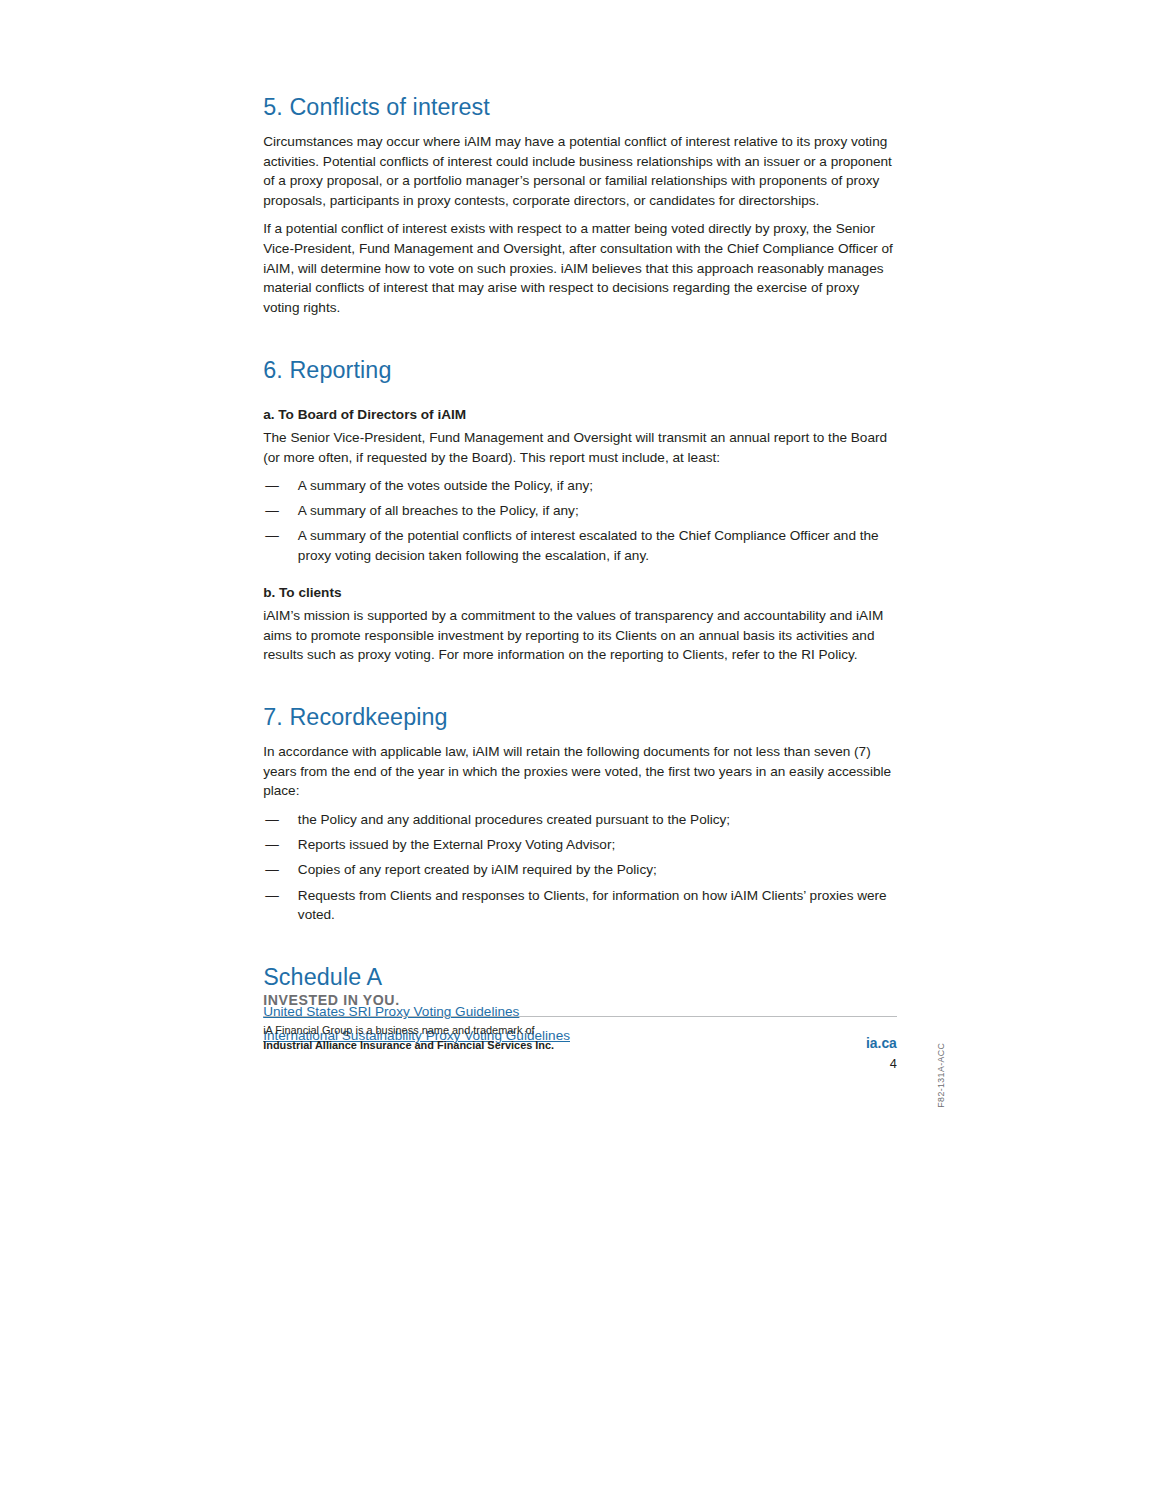5. Conflicts of interest
Circumstances may occur where iAIM may have a potential conflict of interest relative to its proxy voting activities. Potential conflicts of interest could include business relationships with an issuer or a proponent of a proxy proposal, or a portfolio manager’s personal or familial relationships with proponents of proxy proposals, participants in proxy contests, corporate directors, or candidates for directorships.
If a potential conflict of interest exists with respect to a matter being voted directly by proxy, the Senior Vice-President, Fund Management and Oversight, after consultation with the Chief Compliance Officer of iAIM, will determine how to vote on such proxies. iAIM believes that this approach reasonably manages material conflicts of interest that may arise with respect to decisions regarding the exercise of proxy voting rights.
6. Reporting
a. To Board of Directors of iAIM
The Senior Vice-President, Fund Management and Oversight will transmit an annual report to the Board (or more often, if requested by the Board). This report must include, at least:
A summary of the votes outside the Policy, if any;
A summary of all breaches to the Policy, if any;
A summary of the potential conflicts of interest escalated to the Chief Compliance Officer and the proxy voting decision taken following the escalation, if any.
b. To clients
iAIM’s mission is supported by a commitment to the values of transparency and accountability and iAIM aims to promote responsible investment by reporting to its Clients on an annual basis its activities and results such as proxy voting. For more information on the reporting to Clients, refer to the RI Policy.
7. Recordkeeping
In accordance with applicable law, iAIM will retain the following documents for not less than seven (7) years from the end of the year in which the proxies were voted, the first two years in an easily accessible place:
the Policy and any additional procedures created pursuant to the Policy;
Reports issued by the External Proxy Voting Advisor;
Copies of any report created by iAIM required by the Policy;
Requests from Clients and responses to Clients, for information on how iAIM Clients’ proxies were voted.
Schedule A
United States SRI Proxy Voting Guidelines International Sustainability Proxy Voting Guidelines
INVESTED IN YOU.
iA Financial Group is a business name and trademark of
Industrial Alliance Insurance and Financial Services Inc.
ia.ca
F82-131A-ACC
4